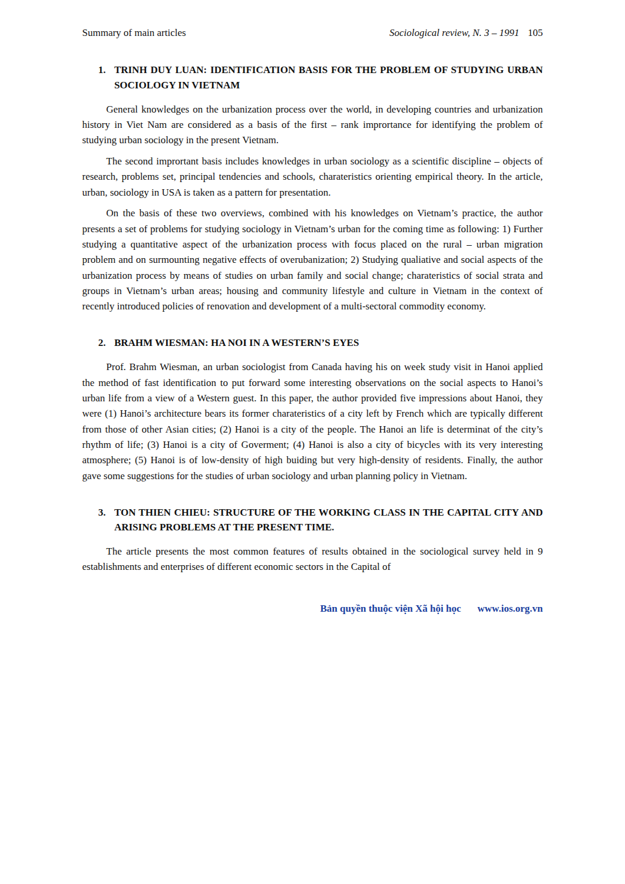Summary of main articles
Sociological review, N. 3 – 1991 105
Trinh Duy Luan: Identification basis for the problem of studying urban sociology in Vietnam
General knowledges on the urbanization process over the world, in developing countries and urbanization history in Viet Nam are considered as a basis of the first – rank imprortance for identifying the problem of studying urban sociology in the present Vietnam.
The second imprortant basis includes knowledges in urban sociology as a scientific discipline – objects of research, problems set, principal tendencies and schools, charateristics orienting empirical theory. In the article, urban, sociology in USA is taken as a pattern for presentation.
On the basis of these two overviews, combined with his knowledges on Vietnam’s practice, the author presents a set of problems for studying sociology in Vietnam’s urban for the coming time as following: 1) Further studying a quantitative aspect of the urbanization process with focus placed on the rural – urban migration problem and on surmounting negative effects of overubanization; 2) Studying qualiative and social aspects of the urbanization process by means of studies on urban family and social change; charateristics of social strata and groups in Vietnam’s urban areas; housing and community lifestyle and culture in Vietnam in the context of recently introduced policies of renovation and development of a multi-sectoral commodity economy.
Brahm Wiesman: Ha Noi in a Western’s eyes
Prof. Brahm Wiesman, an urban sociologist from Canada having his on week study visit in Hanoi applied the method of fast identification to put forward some interesting observations on the social aspects to Hanoi’s urban life from a view of a Western guest. In this paper, the author provided five impressions about Hanoi, they were (1) Hanoi’s architecture bears its former charateristics of a city left by French which are typically different from those of other Asian cities; (2) Hanoi is a city of the people. The Hanoi an life is determinat of the city’s rhythm of life; (3) Hanoi is a city of Goverment; (4) Hanoi is also a city of bicycles with its very interesting atmosphere; (5) Hanoi is of low-density of high buiding but very high-density of residents. Finally, the author gave some suggestions for the studies of urban sociology and urban planning policy in Vietnam.
Ton Thien Chieu: Structure of the working class in the capital city and arising problems at the present time.
The article presents the most common features of results obtained in the sociological survey held in 9 establishments and enterprises of different economic sectors in the Capital of
Bản quyền thuộc viện Xã hội học www.ios.org.vn